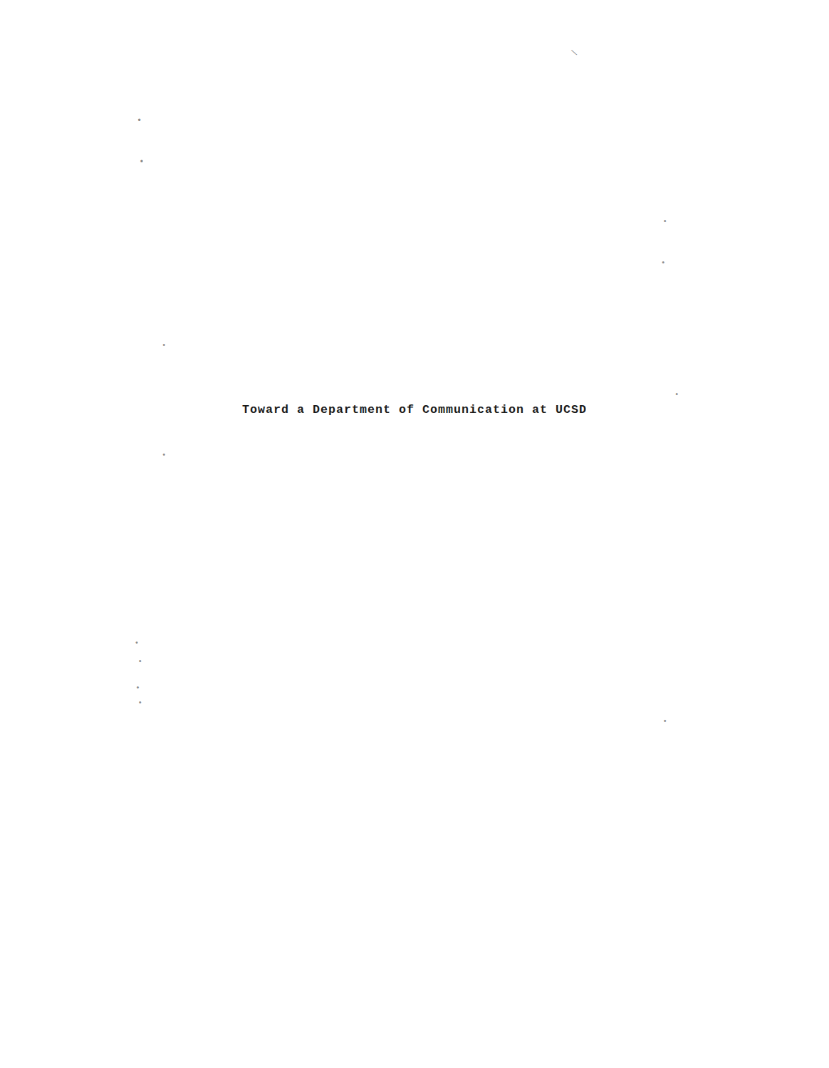\ • • • • • • •
Toward a Department of Communication at UCSD
• • • • •